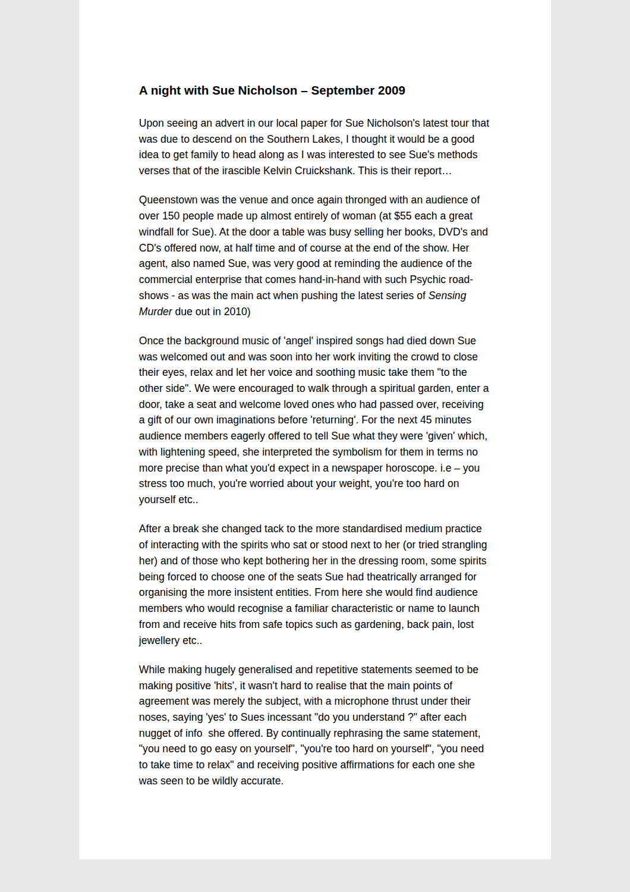A night with Sue Nicholson – September 2009
Upon seeing an advert in our local paper for Sue Nicholson's latest tour that was due to descend on the Southern Lakes, I thought it would be a good idea to get family to head along as I was interested to see Sue's methods verses that of the irascible Kelvin Cruickshank. This is their report…
Queenstown was the venue and once again thronged with an audience of over 150 people made up almost entirely of woman (at $55 each a great windfall for Sue). At the door a table was busy selling her books, DVD's and CD's offered now, at half time and of course at the end of the show. Her agent, also named Sue, was very good at reminding the audience of the commercial enterprise that comes hand-in-hand with such Psychic road-shows - as was the main act when pushing the latest series of Sensing Murder due out in 2010)
Once the background music of 'angel' inspired songs had died down Sue was welcomed out and was soon into her work inviting the crowd to close their eyes, relax and let her voice and soothing music take them "to the other side". We were encouraged to walk through a spiritual garden, enter a door, take a seat and welcome loved ones who had passed over, receiving a gift of our own imaginations before 'returning'. For the next 45 minutes audience members eagerly offered to tell Sue what they were 'given' which, with lightening speed, she interpreted the symbolism for them in terms no more precise than what you'd expect in a newspaper horoscope. i.e – you stress too much, you're worried about your weight, you're too hard on yourself etc..
After a break she changed tack to the more standardised medium practice of interacting with the spirits who sat or stood next to her (or tried strangling her) and of those who kept bothering her in the dressing room, some spirits being forced to choose one of the seats Sue had theatrically arranged for organising the more insistent entities. From here she would find audience members who would recognise a familiar characteristic or name to launch from and receive hits from safe topics such as gardening, back pain, lost jewellery etc..
While making hugely generalised and repetitive statements seemed to be making positive 'hits', it wasn't hard to realise that the main points of agreement was merely the subject, with a microphone thrust under their noses, saying 'yes' to Sues incessant "do you understand ?" after each nugget of info she offered. By continually rephrasing the same statement, "you need to go easy on yourself", "you're too hard on yourself", "you need to take time to relax" and receiving positive affirmations for each one she was seen to be wildly accurate.